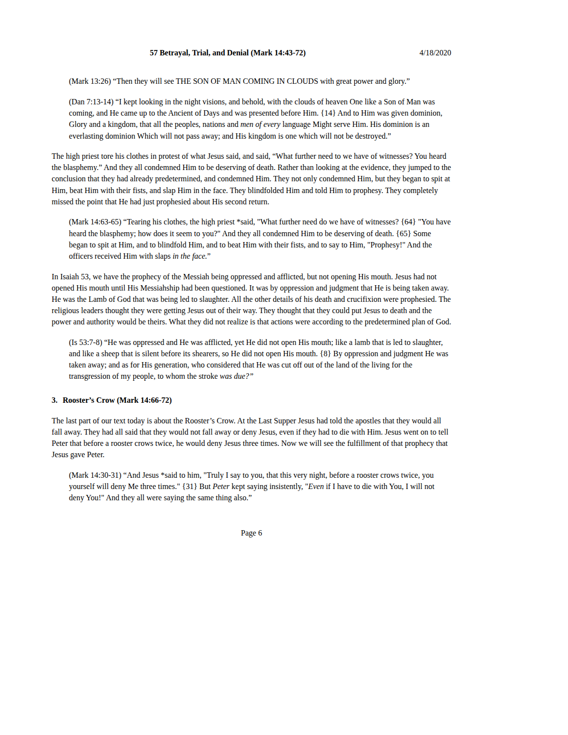57 Betrayal, Trial, and Denial (Mark 14:43-72)
4/18/2020
(Mark 13:26) “Then they will see THE SON OF MAN COMING IN CLOUDS with great power and glory.”
(Dan 7:13-14) “I kept looking in the night visions, and behold, with the clouds of heaven One like a Son of Man was coming, and He came up to the Ancient of Days and was presented before Him. {14} And to Him was given dominion, Glory and a kingdom, that all the peoples, nations and men of every language Might serve Him. His dominion is an everlasting dominion Which will not pass away; and His kingdom is one which will not be destroyed.”
The high priest tore his clothes in protest of what Jesus said, and said, “What further need to we have of witnesses? You heard the blasphemy.” And they all condemned Him to be deserving of death. Rather than looking at the evidence, they jumped to the conclusion that they had already predetermined, and condemned Him. They not only condemned Him, but they began to spit at Him, beat Him with their fists, and slap Him in the face. They blindfolded Him and told Him to prophesy. They completely missed the point that He had just prophesied about His second return.
(Mark 14:63-65) “Tearing his clothes, the high priest *said, "What further need do we have of witnesses? {64} "You have heard the blasphemy; how does it seem to you?" And they all condemned Him to be deserving of death. {65} Some began to spit at Him, and to blindfold Him, and to beat Him with their fists, and to say to Him, "Prophesy!" And the officers received Him with slaps in the face.”
In Isaiah 53, we have the prophecy of the Messiah being oppressed and afflicted, but not opening His mouth. Jesus had not opened His mouth until His Messiahship had been questioned. It was by oppression and judgment that He is being taken away. He was the Lamb of God that was being led to slaughter. All the other details of his death and crucifixion were prophesied. The religious leaders thought they were getting Jesus out of their way. They thought that they could put Jesus to death and the power and authority would be theirs. What they did not realize is that actions were according to the predetermined plan of God.
(Is 53:7-8) “He was oppressed and He was afflicted, yet He did not open His mouth; like a lamb that is led to slaughter, and like a sheep that is silent before its shearers, so He did not open His mouth. {8} By oppression and judgment He was taken away; and as for His generation, who considered that He was cut off out of the land of the living for the transgression of my people, to whom the stroke was due?”
3. Rooster’s Crow (Mark 14:66-72)
The last part of our text today is about the Rooster’s Crow. At the Last Supper Jesus had told the apostles that they would all fall away. They had all said that they would not fall away or deny Jesus, even if they had to die with Him. Jesus went on to tell Peter that before a rooster crows twice, he would deny Jesus three times. Now we will see the fulfillment of that prophecy that Jesus gave Peter.
(Mark 14:30-31) “And Jesus *said to him, "Truly I say to you, that this very night, before a rooster crows twice, you yourself will deny Me three times." {31} But Peter kept saying insistently, "Even if I have to die with You, I will not deny You!" And they all were saying the same thing also.”
Page 6